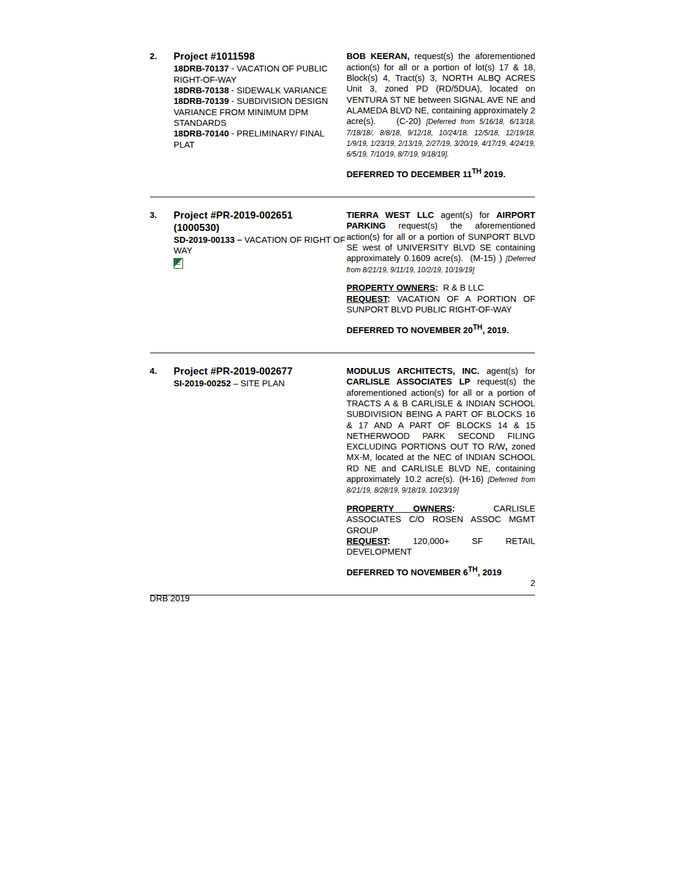| 2. | Project #1011598 18DRB-70137 - VACATION OF PUBLIC RIGHT-OF-WAY 18DRB-70138 - SIDEWALK VARIANCE 18DRB-70139 - SUBDIVISION DESIGN VARIANCE FROM MINIMUM DPM STANDARDS 18DRB-70140 - PRELIMINARY/ FINAL PLAT | BOB KEERAN, request(s) the aforementioned action(s) for all or a portion of lot(s) 17 & 18, Block(s) 4, Tract(s) 3, NORTH ALBQ ACRES Unit 3, zoned PD (RD/5DUA), located on VENTURA ST NE between SIGNAL AVE NE and ALAMEDA BLVD NE, containing approximately 2 acre(s). (C-20) [Deferred from 5/16/18, 6/13/18, 7/18/18/, 8/8/18, 9/12/18, 10/24/18, 12/5/18, 12/19/18, 1/9/19, 1/23/19, 2/13/19, 2/27/19, 3/20/19, 4/17/19, 4/24/19, 6/5/19, 7/10/19, 8/7/19, 9/18/19]. DEFERRED TO DECEMBER 11 TH 2019. |
| 3. | Project #PR-2019-002651 (1000530) SD-2019-00133 – VACATION OF RIGHT OF WAY | TIERRA WEST LLC agent(s) for AIRPORT PARKING request(s) the aforementioned action(s) for all or a portion of SUNPORT BLVD SE west of UNIVERSITY BLVD SE containing approximately 0.1609 acre(s). (M-15) ) [Deferred from 8/21/19, 9/11/19, 10/2/19, 10/19/19] PROPERTY OWNERS : R & B LLC REQUEST : VACATION OF A PORTION OF SUNPORT BLVD PUBLIC RIGHT-OF-WAY DEFERRED TO NOVEMBER 20 TH , 2019. |
| 4. | Project #PR-2019-002677 SI-2019-00252 – SITE PLAN | MODULUS ARCHITECTS, INC. agent(s) for CARLISLE ASSOCIATES LP request(s) the aforementioned action(s) for all or a portion of TRACTS A & B CARLISLE & INDIAN SCHOOL SUBDIVISION BEING A PART OF BLOCKS 16 & 17 AND A PART OF BLOCKS 14 & 15 NETHERWOOD PARK SECOND FILING EXCLUDING PORTIONS OUT TO R/W , zoned MX-M, located at the NEC of INDIAN SCHOOL RD NE and CARLISLE BLVD NE, containing approximately 10.2 acre(s). (H-16) [Deferred from 8/21/19, 8/28/19, 9/18/19, 10/23/19] PROPERTY OWNERS : CARLISLE ASSOCIATES C/O ROSEN ASSOC MGMT GROUP REQUEST : 120,000+ SF RETAIL DEVELOPMENT DEFERRED TO NOVEMBER 6 TH , 2019 |
2
DRB 2019